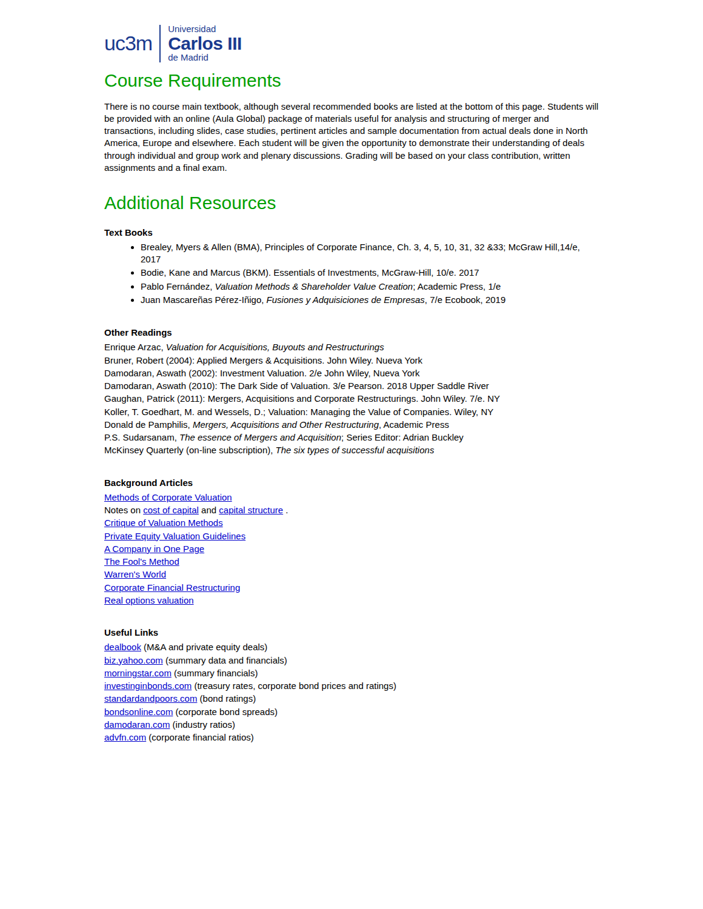uc3m
Universidad Carlos III de Madrid
Course Requirements
There is no course main textbook, although several recommended books are listed at the bottom of this page. Students will be provided with an online (Aula Global) package of materials useful for analysis and structuring of merger and transactions, including slides, case studies, pertinent articles and sample documentation from actual deals done in North America, Europe and elsewhere. Each student will be given the opportunity to demonstrate their understanding of deals through individual and group work and plenary discussions. Grading will be based on your class contribution, written assignments and a final exam.
Additional Resources
Text Books
Brealey, Myers & Allen (BMA), Principles of Corporate Finance, Ch. 3, 4, 5, 10, 31, 32 &33; McGraw Hill,14/e, 2017
Bodie, Kane and Marcus (BKM). Essentials of Investments, McGraw-Hill, 10/e. 2017
Pablo Fernández, Valuation Methods & Shareholder Value Creation; Academic Press, 1/e
Juan Mascareñas Pérez-Iñigo, Fusiones y Adquisiciones de Empresas, 7/e Ecobook, 2019
Other Readings
Enrique Arzac, Valuation for Acquisitions, Buyouts and Restructurings
Bruner, Robert (2004): Applied Mergers & Acquisitions. John Wiley. Nueva York
Damodaran, Aswath (2002): Investment Valuation. 2/e John Wiley, Nueva York
Damodaran, Aswath (2010): The Dark Side of Valuation. 3/e Pearson. 2018 Upper Saddle River
Gaughan, Patrick (2011): Mergers, Acquisitions and Corporate Restructurings. John Wiley. 7/e. NY
Koller, T. Goedhart, M. and Wessels, D.; Valuation: Managing the Value of Companies. Wiley, NY
Donald de Pamphilis, Mergers, Acquisitions and Other Restructuring, Academic Press
P.S. Sudarsanam, The essence of Mergers and Acquisition; Series Editor: Adrian Buckley
McKinsey Quarterly (on-line subscription), The six types of successful acquisitions
Background Articles
Methods of Corporate Valuation
Notes on cost of capital and capital structure .
Critique of Valuation Methods
Private Equity Valuation Guidelines
A Company in One Page
The Fool's Method
Warren's World
Corporate Financial Restructuring
Real options valuation
Useful Links
dealbook (M&A and private equity deals)
biz.yahoo.com (summary data and financials)
morningstar.com (summary financials)
investinginbonds.com (treasury rates, corporate bond prices and ratings)
standardandpoors.com (bond ratings)
bondsonline.com (corporate bond spreads)
damodaran.com (industry ratios)
advfn.com (corporate financial ratios)